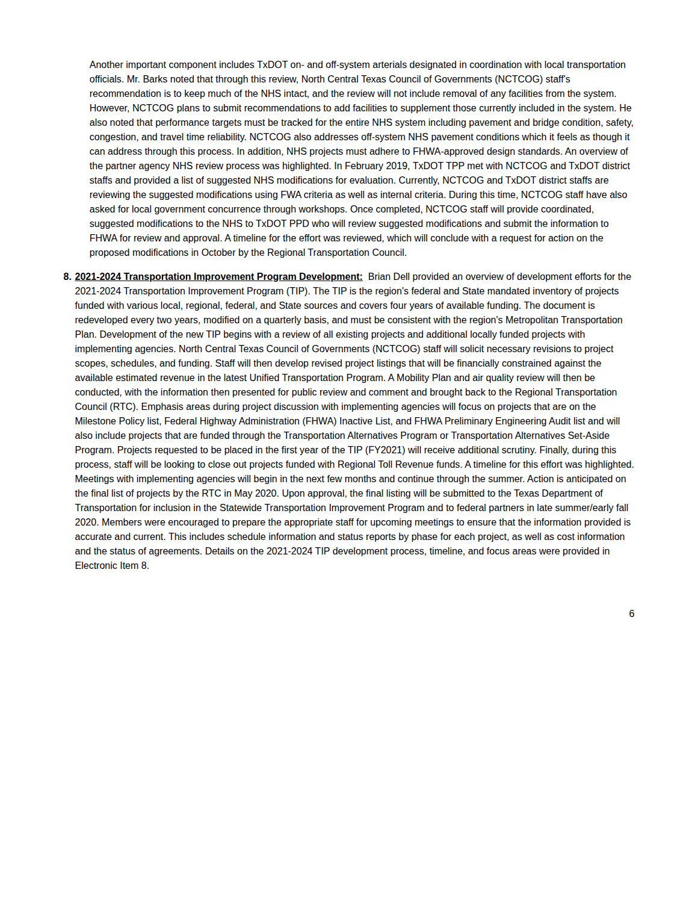Another important component includes TxDOT on- and off-system arterials designated in coordination with local transportation officials. Mr. Barks noted that through this review, North Central Texas Council of Governments (NCTCOG) staff's recommendation is to keep much of the NHS intact, and the review will not include removal of any facilities from the system. However, NCTCOG plans to submit recommendations to add facilities to supplement those currently included in the system. He also noted that performance targets must be tracked for the entire NHS system including pavement and bridge condition, safety, congestion, and travel time reliability. NCTCOG also addresses off-system NHS pavement conditions which it feels as though it can address through this process. In addition, NHS projects must adhere to FHWA-approved design standards. An overview of the partner agency NHS review process was highlighted. In February 2019, TxDOT TPP met with NCTCOG and TxDOT district staffs and provided a list of suggested NHS modifications for evaluation. Currently, NCTCOG and TxDOT district staffs are reviewing the suggested modifications using FWA criteria as well as internal criteria. During this time, NCTCOG staff have also asked for local government concurrence through workshops. Once completed, NCTCOG staff will provide coordinated, suggested modifications to the NHS to TxDOT PPD who will review suggested modifications and submit the information to FHWA for review and approval. A timeline for the effort was reviewed, which will conclude with a request for action on the proposed modifications in October by the Regional Transportation Council.
8.
2021-2024 Transportation Improvement Program Development: Brian Dell provided an overview of development efforts for the 2021-2024 Transportation Improvement Program (TIP). The TIP is the region's federal and State mandated inventory of projects funded with various local, regional, federal, and State sources and covers four years of available funding. The document is redeveloped every two years, modified on a quarterly basis, and must be consistent with the region's Metropolitan Transportation Plan. Development of the new TIP begins with a review of all existing projects and additional locally funded projects with implementing agencies. North Central Texas Council of Governments (NCTCOG) staff will solicit necessary revisions to project scopes, schedules, and funding. Staff will then develop revised project listings that will be financially constrained against the available estimated revenue in the latest Unified Transportation Program. A Mobility Plan and air quality review will then be conducted, with the information then presented for public review and comment and brought back to the Regional Transportation Council (RTC). Emphasis areas during project discussion with implementing agencies will focus on projects that are on the Milestone Policy list, Federal Highway Administration (FHWA) Inactive List, and FHWA Preliminary Engineering Audit list and will also include projects that are funded through the Transportation Alternatives Program or Transportation Alternatives Set-Aside Program. Projects requested to be placed in the first year of the TIP (FY2021) will receive additional scrutiny. Finally, during this process, staff will be looking to close out projects funded with Regional Toll Revenue funds. A timeline for this effort was highlighted. Meetings with implementing agencies will begin in the next few months and continue through the summer. Action is anticipated on the final list of projects by the RTC in May 2020. Upon approval, the final listing will be submitted to the Texas Department of Transportation for inclusion in the Statewide Transportation Improvement Program and to federal partners in late summer/early fall 2020. Members were encouraged to prepare the appropriate staff for upcoming meetings to ensure that the information provided is accurate and current. This includes schedule information and status reports by phase for each project, as well as cost information and the status of agreements. Details on the 2021-2024 TIP development process, timeline, and focus areas were provided in Electronic Item 8.
6